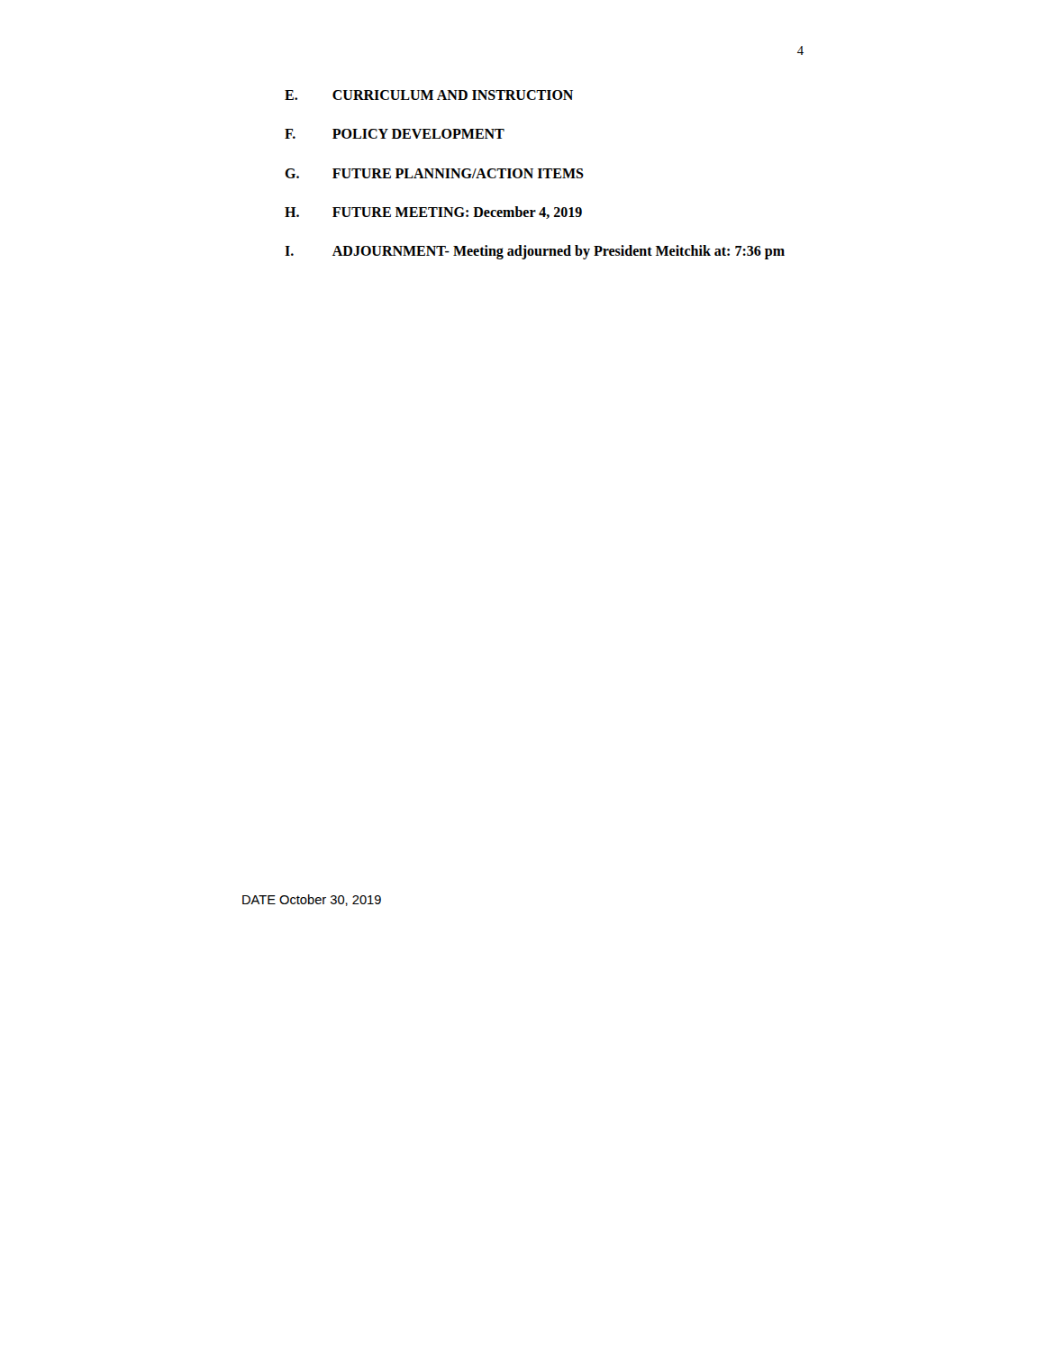4
E. CURRICULUM AND INSTRUCTION
F. POLICY DEVELOPMENT
G. FUTURE PLANNING/ACTION ITEMS
H. FUTURE MEETING: December 4, 2019
I. ADJOURNMENT- Meeting adjourned by President Meitchik at: 7:36 pm
DATE October 30, 2019